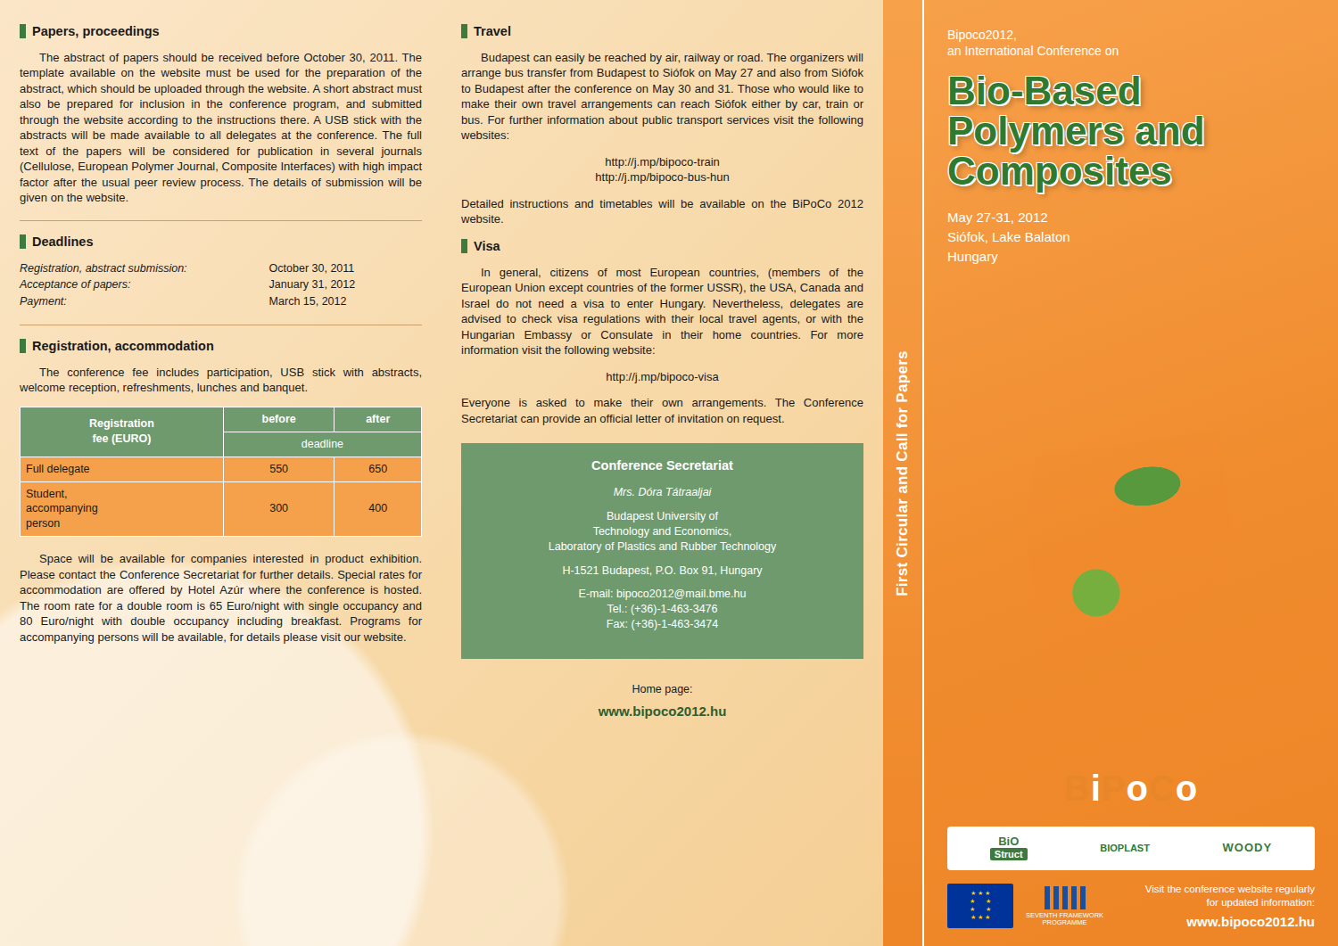Papers, proceedings
The abstract of papers should be received before October 30, 2011. The template available on the website must be used for the preparation of the abstract, which should be uploaded through the website. A short abstract must also be prepared for inclusion in the conference program, and submitted through the website according to the instructions there. A USB stick with the abstracts will be made available to all delegates at the conference. The full text of the papers will be considered for publication in several journals (Cellulose, European Polymer Journal, Composite Interfaces) with high impact factor after the usual peer review process. The details of submission will be given on the website.
Deadlines
| Registration, abstract submission: | October 30, 2011 |
| Acceptance of papers: | January 31, 2012 |
| Payment: | March 15, 2012 |
Registration, accommodation
The conference fee includes participation, USB stick with abstracts, welcome reception, refreshments, lunches and banquet.
| Registration fee (EURO) | before | after |
| --- | --- | --- |
| deadline |
| Full delegate | 550 | 650 |
| Student, accompanying person | 300 | 400 |
Space will be available for companies interested in product exhibition. Please contact the Conference Secretariat for further details. Special rates for accommodation are offered by Hotel Azúr where the conference is hosted. The room rate for a double room is 65 Euro/night with single occupancy and 80 Euro/night with double occupancy including breakfast. Programs for accompanying persons will be available, for details please visit our website.
Travel
Budapest can easily be reached by air, railway or road. The organizers will arrange bus transfer from Budapest to Siófok on May 27 and also from Siófok to Budapest after the conference on May 30 and 31. Those who would like to make their own travel arrangements can reach Siófok either by car, train or bus. For further information about public transport services visit the following websites:
http://j.mp/bipoco-train http://j.mp/bipoco-bus-hun
Detailed instructions and timetables will be available on the BiPoCo 2012 website.
Visa
In general, citizens of most European countries, (members of the European Union except countries of the former USSR), the USA, Canada and Israel do not need a visa to enter Hungary. Nevertheless, delegates are advised to check visa regulations with their local travel agents, or with the Hungarian Embassy or Consulate in their home countries. For more information visit the following website:
http://j.mp/bipoco-visa
Everyone is asked to make their own arrangements. The Conference Secretariat can provide an official letter of invitation on request.
Conference Secretariat
Mrs. Dóra Tátraaljai
Budapest University of
Technology and Economics,
Laboratory of Plastics and Rubber Technology
H-1521 Budapest, P.O. Box 91, Hungary
E-mail: bipoco2012@mail.bme.hu
Tel.: (+36)-1-463-3476
Fax: (+36)-1-463-3474
Home page: www.bipoco2012.hu
First Circular and Call for Papers
Bipoco2012,
an International Conference on
Bio-Based Polymers and Composites
May 27-31, 2012
Siófok, Lake Balaton
Hungary
BiPoCo
BiO
Struct
BIOPLAST
WOODY
SEVENTH FRAMEWORK
PROGRAMME
Visit the conference website regularly
for updated information: www.bipoco2012.hu